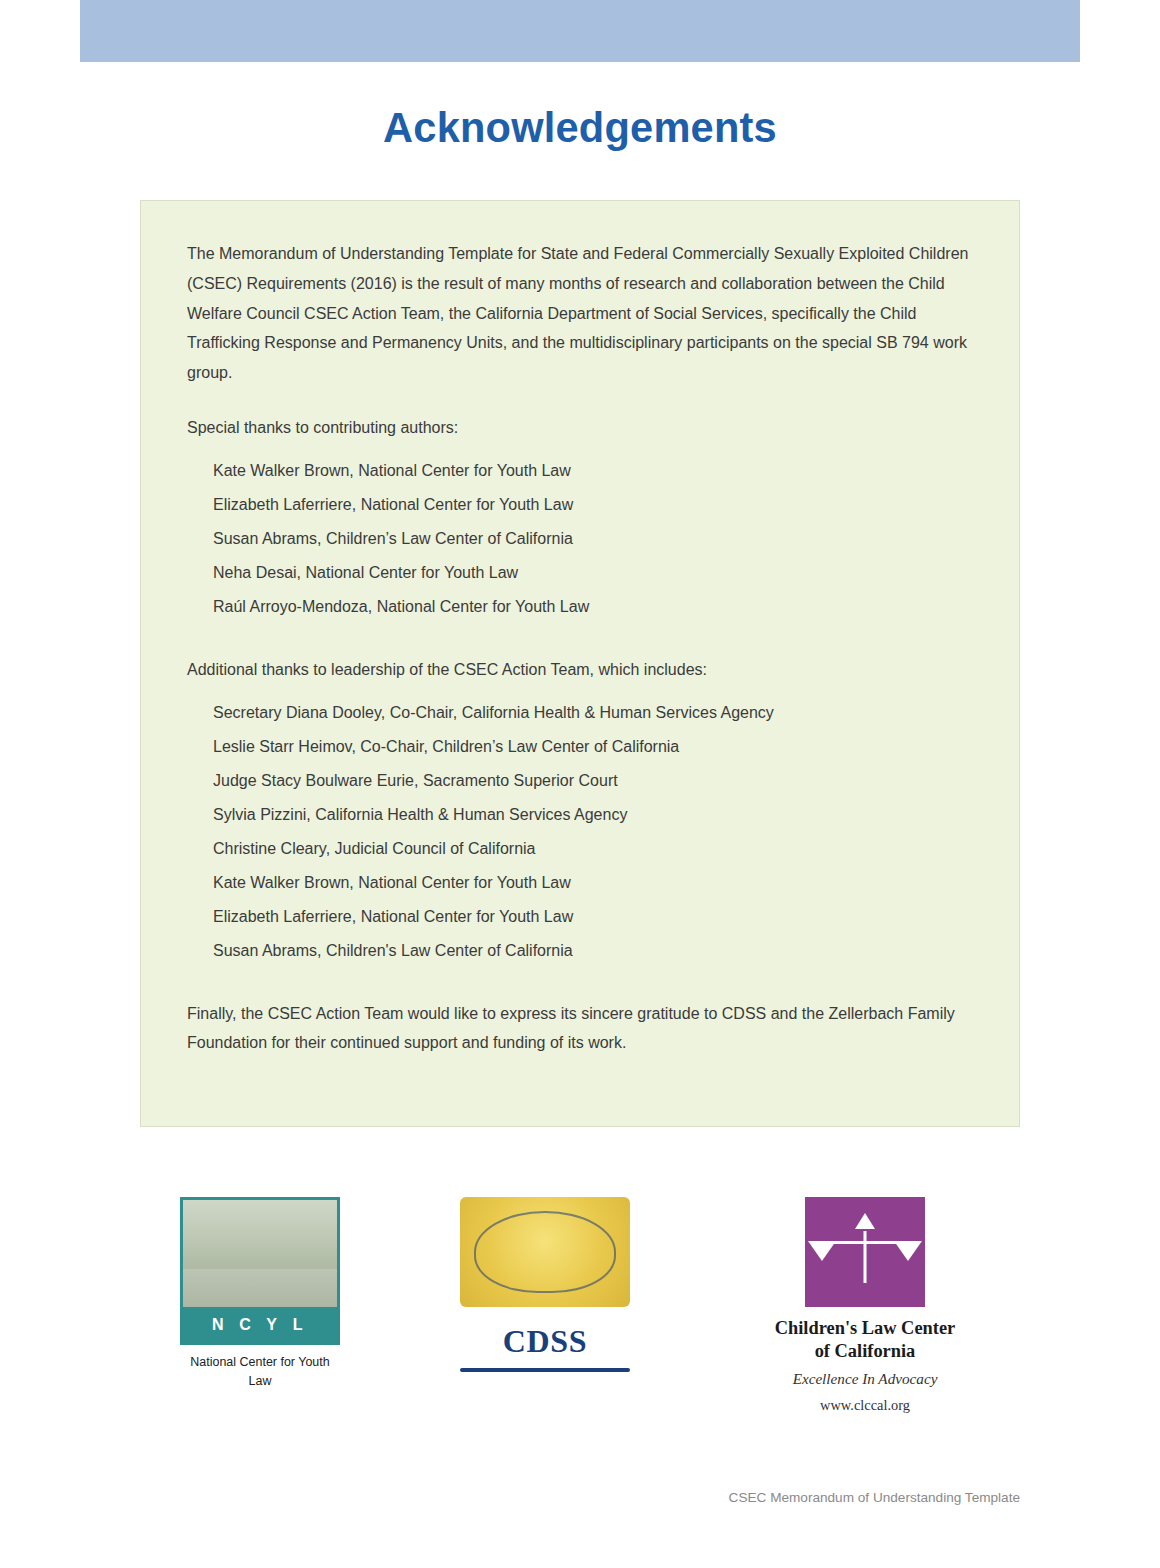Acknowledgements
The Memorandum of Understanding Template for State and Federal Commercially Sexually Exploited Children (CSEC) Requirements (2016) is the result of many months of research and collaboration between the Child Welfare Council CSEC Action Team, the California Department of Social Services, specifically the Child Trafficking Response and Permanency Units, and the multidisciplinary participants on the special SB 794 work group.
Special thanks to contributing authors:
Kate Walker Brown, National Center for Youth Law
Elizabeth Laferriere, National Center for Youth Law
Susan Abrams, Children’s Law Center of California
Neha Desai, National Center for Youth Law
Raúl Arroyo-Mendoza, National Center for Youth Law
Additional thanks to leadership of the CSEC Action Team, which includes:
Secretary Diana Dooley, Co-Chair, California Health & Human Services Agency
Leslie Starr Heimov, Co-Chair, Children’s Law Center of California
Judge Stacy Boulware Eurie, Sacramento Superior Court
Sylvia Pizzini, California Health & Human Services Agency
Christine Cleary, Judicial Council of California
Kate Walker Brown, National Center for Youth Law
Elizabeth Laferriere, National Center for Youth Law
Susan Abrams, Children's Law Center of California
Finally, the CSEC Action Team would like to express its sincere gratitude to CDSS and the Zellerbach Family Foundation for their continued support and funding of its work.
N C Y L
National Center for Youth Law
CDSS
Children's Law Center
of California
Excellence In Advocacy
www.clccal.org
CSEC Memorandum of Understanding Template